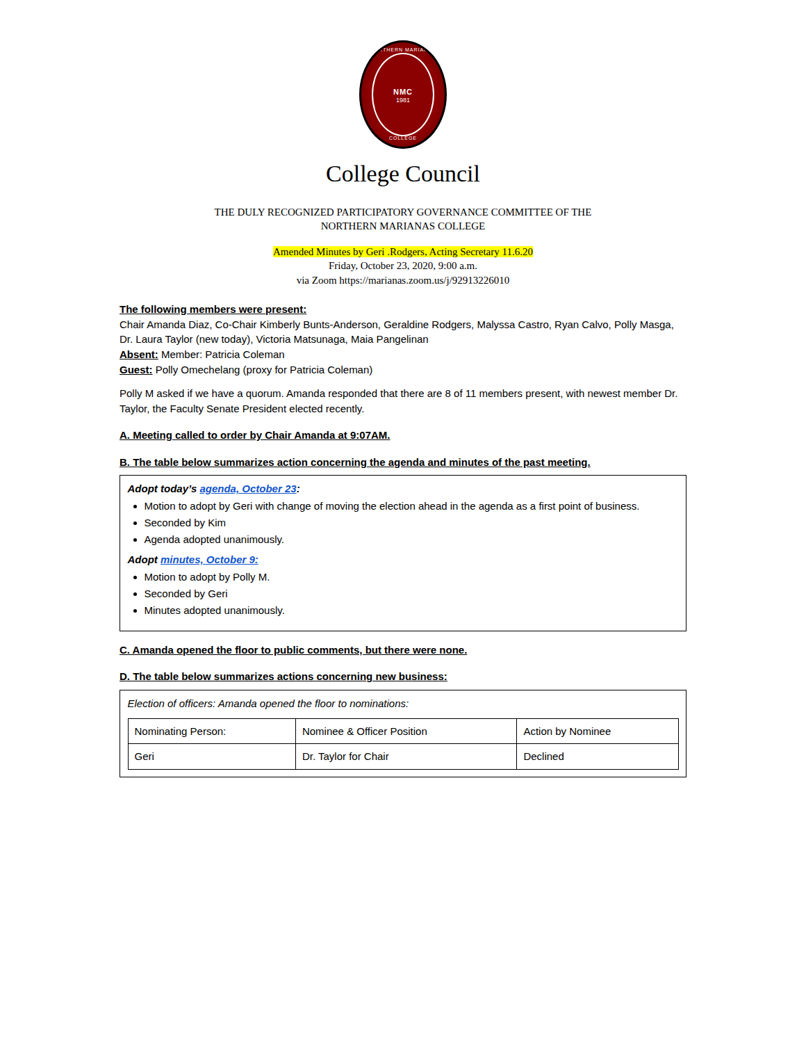NORTHERN MARIANAS
NMC
1981
COLLEGE
College Council
The duly recognized participatory governance committee of the
Northern Marianas College
Amended Minutes by Geri .Rodgers, Acting Secretary 11.6.20
Friday, October 23, 2020, 9:00 a.m.
via Zoom https://marianas.zoom.us/j/92913226010
The following members were present:
Chair Amanda Diaz, Co-Chair Kimberly Bunts-Anderson, Geraldine Rodgers, Malyssa Castro, Ryan Calvo, Polly Masga, Dr. Laura Taylor (new today), Victoria Matsunaga, Maia Pangelinan
Absent: Member: Patricia Coleman
Guest: Polly Omechelang (proxy for Patricia Coleman)
Polly M asked if we have a quorum. Amanda responded that there are 8 of 11 members present, with newest member Dr. Taylor, the Faculty Senate President elected recently.
A. Meeting called to order by Chair Amanda at 9:07AM.
B. The table below summarizes action concerning the agenda and minutes of the past meeting.
Adopt today’s agenda, October 23:
Motion to adopt by Geri with change of moving the election ahead in the agenda as a first point of business.
Seconded by Kim
Agenda adopted unanimously.
Adopt minutes, October 9:
Motion to adopt by Polly M.
Seconded by Geri
Minutes adopted unanimously.
C. Amanda opened the floor to public comments, but there were none.
D. The table below summarizes actions concerning new business:
Election of officers: Amanda opened the floor to nominations:
| Nominating Person: | Nominee & Officer Position | Action by Nominee |
| Geri | Dr. Taylor for Chair | Declined |